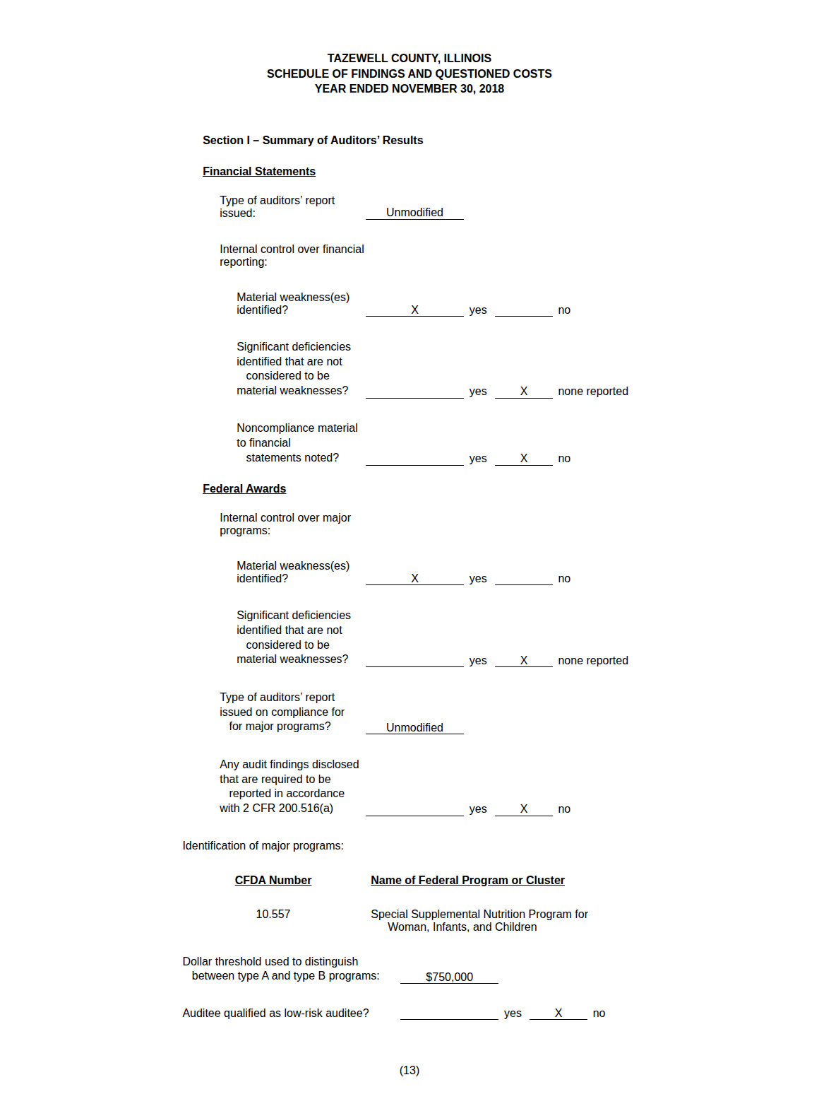TAZEWELL COUNTY, ILLINOIS
SCHEDULE OF FINDINGS AND QUESTIONED COSTS
YEAR ENDED NOVEMBER 30, 2018
Section I – Summary of Auditors’ Results
Financial Statements
| Type of auditors’ report issued: | Unmodified |
| Internal control over financial reporting: | |
| Material weakness(es) identified? | X yes no |
| Significant deficiencies identified that are not considered to be material weaknesses? | yes X none reported |
| Noncompliance material to financial statements noted? | yes X no |
Federal Awards
| Internal control over major programs: | |
| Material weakness(es) identified? | X yes no |
| Significant deficiencies identified that are not considered to be material weaknesses? | yes X none reported |
| Type of auditors’ report issued on compliance for for major programs? | Unmodified |
| Any audit findings disclosed that are required to be reported in accordance with 2 CFR 200.516(a) | yes X no |
| Identification of major programs: | |
| CFDA Number | Name of Federal Program or Cluster |
| 10.557 | Special Supplemental Nutrition Program for Woman, Infants, and Children |
| Dollar threshold used to distinguish between type A and type B programs: | $750,000 |
| Auditee qualified as low-risk auditee? | yes X no |
(13)